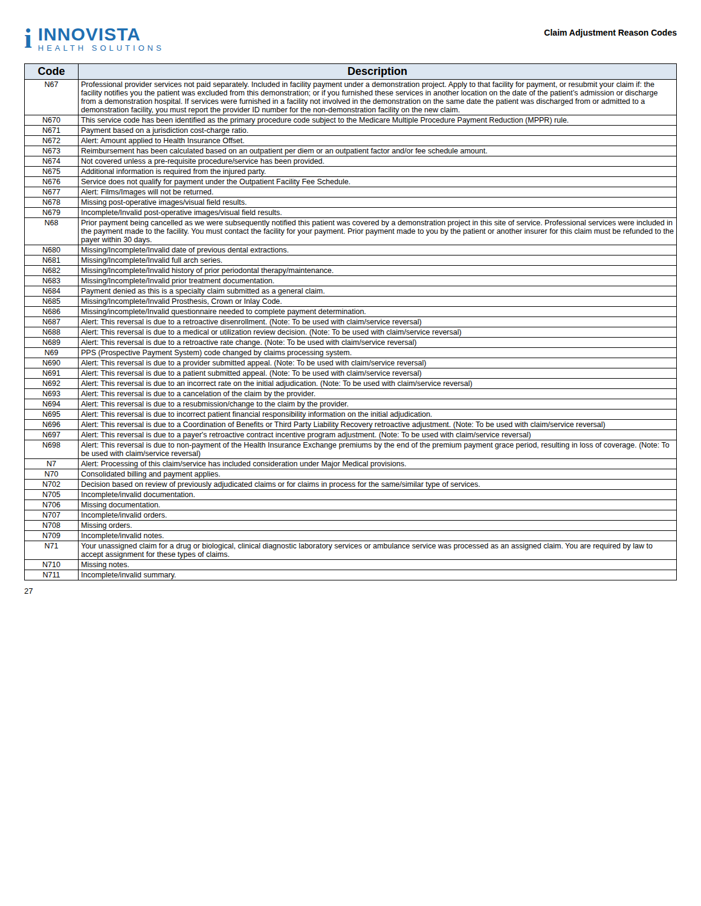i
INNOVISTA
HEALTH SOLUTIONS
Claim Adjustment Reason Codes
| Code | Description |
| --- | --- |
| N67 | Professional provider services not paid separately. Included in facility payment under a demonstration project. Apply to that facility for payment, or resubmit your claim if: the facility notifies you the patient was excluded from this demonstration; or if you furnished these services in another location on the date of the patient’s admission or discharge from a demonstration hospital. If services were furnished in a facility not involved in the demonstration on the same date the patient was discharged from or admitted to a demonstration facility, you must report the provider ID number for the non-demonstration facility on the new claim. |
| N670 | This service code has been identified as the primary procedure code subject to the Medicare Multiple Procedure Payment Reduction (MPPR) rule. |
| N671 | Payment based on a jurisdiction cost-charge ratio. |
| N672 | Alert: Amount applied to Health Insurance Offset. |
| N673 | Reimbursement has been calculated based on an outpatient per diem or an outpatient factor and/or fee schedule amount. |
| N674 | Not covered unless a pre-requisite procedure/service has been provided. |
| N675 | Additional information is required from the injured party. |
| N676 | Service does not qualify for payment under the Outpatient Facility Fee Schedule. |
| N677 | Alert: Films/Images will not be returned. |
| N678 | Missing post-operative images/visual field results. |
| N679 | Incomplete/Invalid post-operative images/visual field results. |
| N68 | Prior payment being cancelled as we were subsequently notified this patient was covered by a demonstration project in this site of service. Professional services were included in the payment made to the facility. You must contact the facility for your payment. Prior payment made to you by the patient or another insurer for this claim must be refunded to the payer within 30 days. |
| N680 | Missing/Incomplete/Invalid date of previous dental extractions. |
| N681 | Missing/Incomplete/Invalid full arch series. |
| N682 | Missing/Incomplete/Invalid history of prior periodontal therapy/maintenance. |
| N683 | Missing/Incomplete/Invalid prior treatment documentation. |
| N684 | Payment denied as this is a specialty claim submitted as a general claim. |
| N685 | Missing/Incomplete/Invalid Prosthesis, Crown or Inlay Code. |
| N686 | Missing/incomplete/Invalid questionnaire needed to complete payment determination. |
| N687 | Alert: This reversal is due to a retroactive disenrollment. (Note: To be used with claim/service reversal) |
| N688 | Alert: This reversal is due to a medical or utilization review decision. (Note: To be used with claim/service reversal) |
| N689 | Alert: This reversal is due to a retroactive rate change. (Note: To be used with claim/service reversal) |
| N69 | PPS (Prospective Payment System) code changed by claims processing system. |
| N690 | Alert: This reversal is due to a provider submitted appeal. (Note: To be used with claim/service reversal) |
| N691 | Alert: This reversal is due to a patient submitted appeal. (Note: To be used with claim/service reversal) |
| N692 | Alert: This reversal is due to an incorrect rate on the initial adjudication. (Note: To be used with claim/service reversal) |
| N693 | Alert: This reversal is due to a cancelation of the claim by the provider. |
| N694 | Alert: This reversal is due to a resubmission/change to the claim by the provider. |
| N695 | Alert: This reversal is due to incorrect patient financial responsibility information on the initial adjudication. |
| N696 | Alert: This reversal is due to a Coordination of Benefits or Third Party Liability Recovery retroactive adjustment. (Note: To be used with claim/service reversal) |
| N697 | Alert: This reversal is due to a payer's retroactive contract incentive program adjustment. (Note: To be used with claim/service reversal) |
| N698 | Alert: This reversal is due to non-payment of the Health Insurance Exchange premiums by the end of the premium payment grace period, resulting in loss of coverage. (Note: To be used with claim/service reversal) |
| N7 | Alert: Processing of this claim/service has included consideration under Major Medical provisions. |
| N70 | Consolidated billing and payment applies. |
| N702 | Decision based on review of previously adjudicated claims or for claims in process for the same/similar type of services. |
| N705 | Incomplete/invalid documentation. |
| N706 | Missing documentation. |
| N707 | Incomplete/invalid orders. |
| N708 | Missing orders. |
| N709 | Incomplete/invalid notes. |
| N71 | Your unassigned claim for a drug or biological, clinical diagnostic laboratory services or ambulance service was processed as an assigned claim. You are required by law to accept assignment for these types of claims. |
| N710 | Missing notes. |
| N711 | Incomplete/invalid summary. |
27